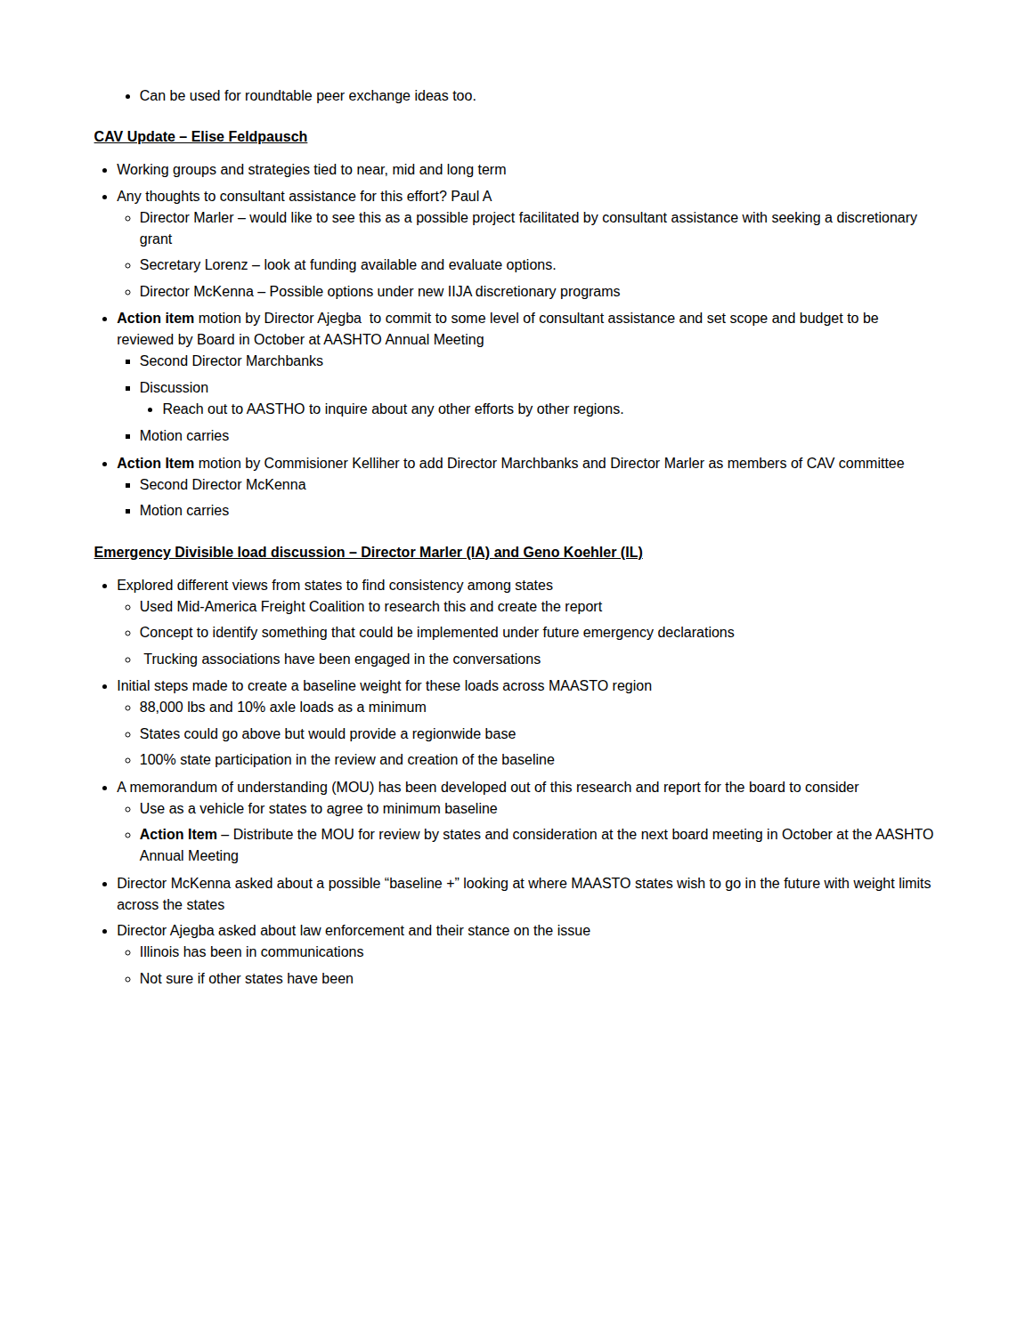Can be used for roundtable peer exchange ideas too.
CAV Update – Elise Feldpausch
Working groups and strategies tied to near, mid and long term
Any thoughts to consultant assistance for this effort? Paul A
Director Marler – would like to see this as a possible project facilitated by consultant assistance with seeking a discretionary grant
Secretary Lorenz – look at funding available and evaluate options.
Director McKenna – Possible options under new IIJA discretionary programs
Action item motion by Director Ajegba to commit to some level of consultant assistance and set scope and budget to be reviewed by Board in October at AASHTO Annual Meeting
Second Director Marchbanks
Discussion
Reach out to AASTHO to inquire about any other efforts by other regions.
Motion carries
Action Item motion by Commisioner Kelliher to add Director Marchbanks and Director Marler as members of CAV committee
Second Director McKenna
Motion carries
Emergency Divisible load discussion – Director Marler (IA) and Geno Koehler (IL)
Explored different views from states to find consistency among states
Used Mid-America Freight Coalition to research this and create the report
Concept to identify something that could be implemented under future emergency declarations
Trucking associations have been engaged in the conversations
Initial steps made to create a baseline weight for these loads across MAASTO region
88,000 lbs and 10% axle loads as a minimum
States could go above but would provide a regionwide base
100% state participation in the review and creation of the baseline
A memorandum of understanding (MOU) has been developed out of this research and report for the board to consider
Use as a vehicle for states to agree to minimum baseline
Action Item – Distribute the MOU for review by states and consideration at the next board meeting in October at the AASHTO Annual Meeting
Director McKenna asked about a possible “baseline +” looking at where MAASTO states wish to go in the future with weight limits across the states
Director Ajegba asked about law enforcement and their stance on the issue
Illinois has been in communications
Not sure if other states have been